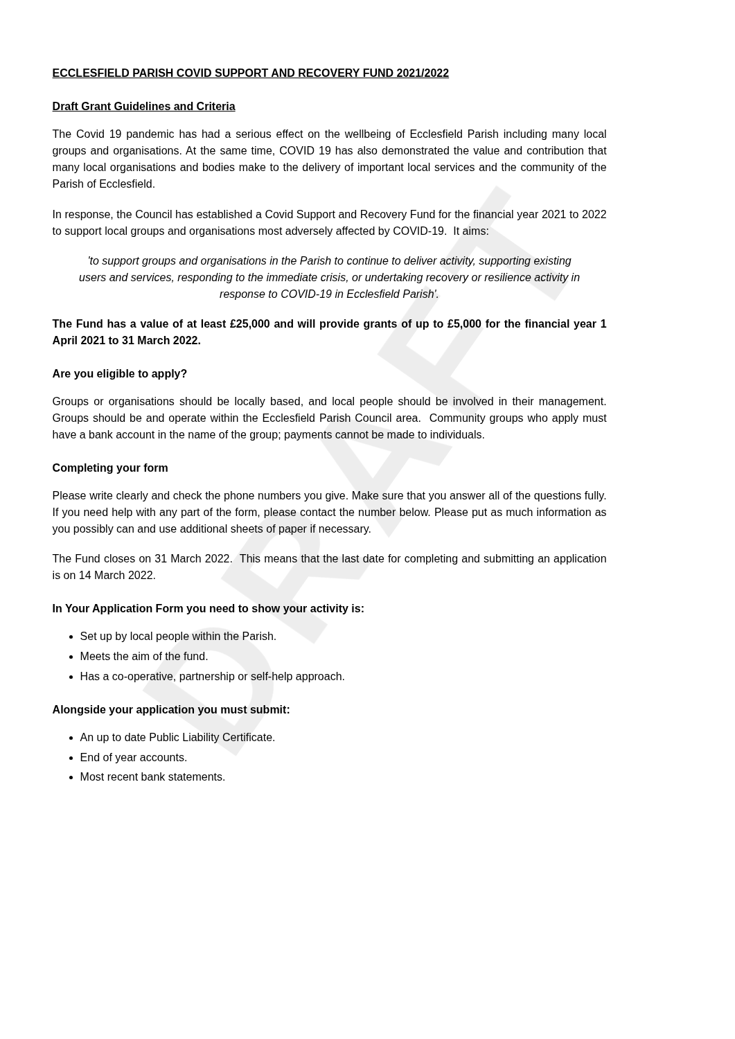DRAFT
ECCLESFIELD PARISH COVID SUPPORT AND RECOVERY FUND 2021/2022
Draft Grant Guidelines and Criteria
The Covid 19 pandemic has had a serious effect on the wellbeing of Ecclesfield Parish including many local groups and organisations. At the same time, COVID 19 has also demonstrated the value and contribution that many local organisations and bodies make to the delivery of important local services and the community of the Parish of Ecclesfield.
In response, the Council has established a Covid Support and Recovery Fund for the financial year 2021 to 2022 to support local groups and organisations most adversely affected by COVID-19. It aims:
'to support groups and organisations in the Parish to continue to deliver activity, supporting existing users and services, responding to the immediate crisis, or undertaking recovery or resilience activity in response to COVID-19 in Ecclesfield Parish'.
The Fund has a value of at least £25,000 and will provide grants of up to £5,000 for the financial year 1 April 2021 to 31 March 2022.
Are you eligible to apply?
Groups or organisations should be locally based, and local people should be involved in their management. Groups should be and operate within the Ecclesfield Parish Council area. Community groups who apply must have a bank account in the name of the group; payments cannot be made to individuals.
Completing your form
Please write clearly and check the phone numbers you give. Make sure that you answer all of the questions fully. If you need help with any part of the form, please contact the number below. Please put as much information as you possibly can and use additional sheets of paper if necessary.
The Fund closes on 31 March 2022. This means that the last date for completing and submitting an application is on 14 March 2022.
In Your Application Form you need to show your activity is:
Set up by local people within the Parish.
Meets the aim of the fund.
Has a co-operative, partnership or self-help approach.
Alongside your application you must submit:
An up to date Public Liability Certificate.
End of year accounts.
Most recent bank statements.